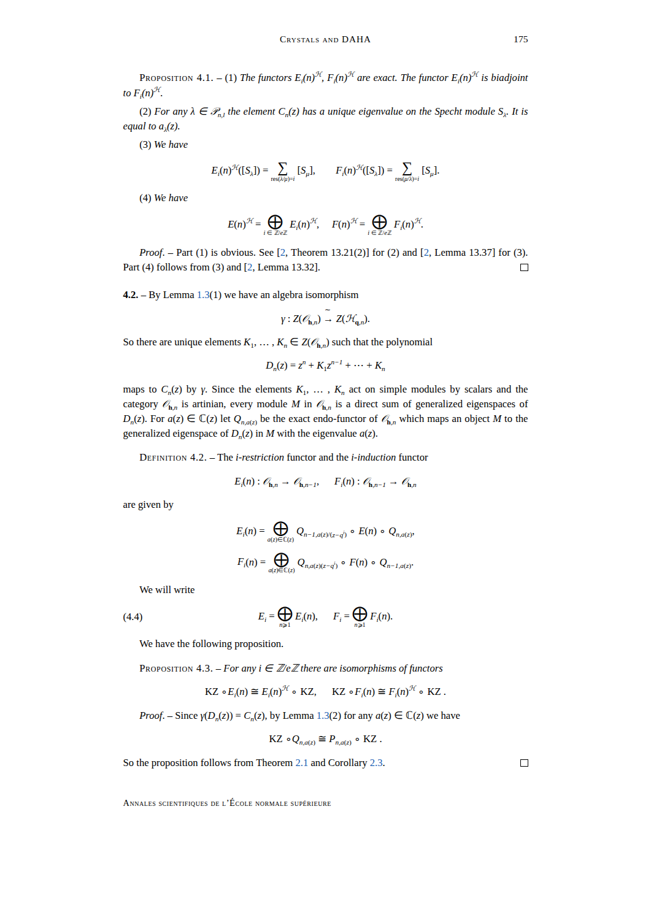Crystals and DAHA 175
Proposition 4.1. – (1) The functors Ei(n)ℋ, Fi(n)ℋ are exact. The functor Ei(n)ℋ is biadjoint to Fi(n)ℋ.
(2) For any λ ∈ 𝒫n,l the element Cn(z) has a unique eigenvalue on the Specht module Sλ. It is equal to aλ(z).
(3) We have
Ei(n)ℋ([Sλ]) = ∑res(λ/μ)=i [Sμ], Fi(n)ℋ([Sλ]) = ∑res(μ/λ)=i [Sμ].
(4) We have
E(n)ℋ = ⨁i ∈ ℤ/e ℤ Ei(n)ℋ, F(n)ℋ = ⨁i ∈ ℤ/e ℤ Fi(n)ℋ.
Proof. – Part (1) is obvious. See [2, Theorem 13.21(2)] for (2) and [2, Lemma 13.37] for (3). Part (4) follows from (3) and [2, Lemma 13.32].
4.2. – By Lemma 1.3(1) we have an algebra isomorphism
γ : Z(𝒪h,n) ∼→ Z(ℋq,n).
So there are unique elements K1, … , Kn ∈ Z(𝒪h,n) such that the polynomial
Dn(z) = zn + K1zn−1 + ⋯ + Kn
maps to Cn(z) by γ. Since the elements K1, … , Kn act on simple modules by scalars and the category 𝒪h,n is artinian, every module M in 𝒪h,n is a direct sum of generalized eigenspaces of Dn(z). For a(z) ∈ ℂ(z) let Qn,a(z) be the exact endo-functor of 𝒪h,n which maps an object M to the generalized eigenspace of Dn(z) in M with the eigenvalue a(z).
Definition 4.2. – The i-restriction functor and the i-induction functor
Ei(n) : 𝒪h,n → 𝒪h,n−1, Fi(n) : 𝒪h,n−1 → 𝒪h,n
are given by
Ei(n) = ⨁a(z)∈ℂ(z) Qn−1,a(z)/(z−qi) ∘ E(n) ∘ Qn,a(z),
Fi(n) = ⨁a(z)∈ℂ(z) Qn,a(z)(z−qi) ∘ F(n) ∘ Qn−1,a(z).
We will write
(4.4) Ei = ⨁n⩾1 Ei(n), Fi = ⨁n⩾1 Fi(n).
We have the following proposition.
Proposition 4.3. – For any i ∈ ℤ/e ℤ there are isomorphisms of functors
KZ ∘Ei(n) ≅ Ei(n)ℋ ∘ KZ, KZ ∘Fi(n) ≅ Fi(n)ℋ ∘ KZ .
Proof. – Since γ(Dn(z)) = Cn(z), by Lemma 1.3(2) for any a(z) ∈ ℂ(z) we have
KZ ∘Qn,a(z) ≅ Pn,a(z) ∘ KZ .
So the proposition follows from Theorem 2.1 and Corollary 2.3.
Annales scientifiques de l’École normale supérieure